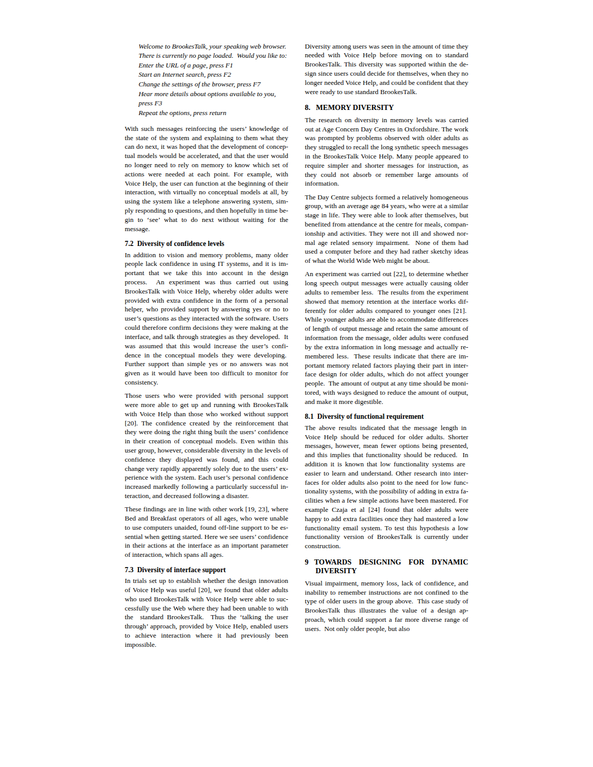Welcome to BrookesTalk, your speaking web browser. There is currently no page loaded. Would you like to: Enter the URL of a page, press F1 Start an Internet search, press F2 Change the settings of the browser, press F7 Hear more details about options available to you, press F3 Repeat the options, press return
With such messages reinforcing the users’ knowledge of the state of the system and explaining to them what they can do next, it was hoped that the development of conceptual models would be accelerated, and that the user would no longer need to rely on memory to know which set of actions were needed at each point. For example, with Voice Help, the user can function at the beginning of their interaction, with virtually no conceptual models at all, by using the system like a telephone answering system, simply responding to questions, and then hopefully in time begin to ‘see’ what to do next without waiting for the message.
7.2 Diversity of confidence levels
In addition to vision and memory problems, many older people lack confidence in using IT systems, and it is important that we take this into account in the design process. An experiment was thus carried out using BrookesTalk with Voice Help, whereby older adults were provided with extra confidence in the form of a personal helper, who provided support by answering yes or no to user’s questions as they interacted with the software. Users could therefore confirm decisions they were making at the interface, and talk through strategies as they developed. It was assumed that this would increase the user’s confidence in the conceptual models they were developing. Further support than simple yes or no answers was not given as it would have been too difficult to monitor for consistency.
Those users who were provided with personal support were more able to get up and running with BrookesTalk with Voice Help than those who worked without support [20]. The confidence created by the reinforcement that they were doing the right thing built the users’ confidence in their creation of conceptual models. Even within this user group, however, considerable diversity in the levels of confidence they displayed was found, and this could change very rapidly apparently solely due to the users’ experience with the system. Each user’s personal confidence increased markedly following a particularly successful interaction, and decreased following a disaster.
These findings are in line with other work [19, 23], where Bed and Breakfast operators of all ages, who were unable to use computers unaided, found off-line support to be essential when getting started. Here we see users’ confidence in their actions at the interface as an important parameter of interaction, which spans all ages.
7.3 Diversity of interface support
In trials set up to establish whether the design innovation of Voice Help was useful [20], we found that older adults who used BrookesTalk with Voice Help were able to successfully use the Web where they had been unable to with the standard BrookesTalk. Thus the ‘talking the user through’ approach, provided by Voice Help, enabled users to achieve interaction where it had previously been impossible.
Diversity among users was seen in the amount of time they needed with Voice Help before moving on to standard BrookesTalk. This diversity was supported within the design since users could decide for themselves, when they no longer needed Voice Help, and could be confident that they were ready to use standard BrookesTalk.
8. MEMORY DIVERSITY
The research on diversity in memory levels was carried out at Age Concern Day Centres in Oxfordshire. The work was prompted by problems observed with older adults as they struggled to recall the long synthetic speech messages in the BrookesTalk Voice Help. Many people appeared to require simpler and shorter messages for instruction, as they could not absorb or remember large amounts of information.
The Day Centre subjects formed a relatively homogeneous group, with an average age 84 years, who were at a similar stage in life. They were able to look after themselves, but benefited from attendance at the centre for meals, companionship and activities. They were not ill and showed normal age related sensory impairment. None of them had used a computer before and they had rather sketchy ideas of what the World Wide Web might be about.
An experiment was carried out [22], to determine whether long speech output messages were actually causing older adults to remember less. The results from the experiment showed that memory retention at the interface works differently for older adults compared to younger ones [21]. While younger adults are able to accommodate differences of length of output message and retain the same amount of information from the message, older adults were confused by the extra information in long message and actually remembered less. These results indicate that there are important memory related factors playing their part in interface design for older adults, which do not affect younger people. The amount of output at any time should be monitored, with ways designed to reduce the amount of output, and make it more digestible.
8.1 Diversity of functional requirement
The above results indicated that the message length in Voice Help should be reduced for older adults. Shorter messages, however, mean fewer options being presented, and this implies that functionality should be reduced. In addition it is known that low functionality systems are easier to learn and understand. Other research into interfaces for older adults also point to the need for low functionality systems, with the possibility of adding in extra facilities when a few simple actions have been mastered. For example Czaja et al [24] found that older adults were happy to add extra facilities once they had mastered a low functionality email system. To test this hypothesis a low functionality version of BrookesTalk is currently under construction.
9 TOWARDS DESIGNING FOR DYNAMIC DIVERSITY
Visual impairment, memory loss, lack of confidence, and inability to remember instructions are not confined to the type of older users in the group above. This case study of BrookesTalk thus illustrates the value of a design approach, which could support a far more diverse range of users. Not only older people, but also